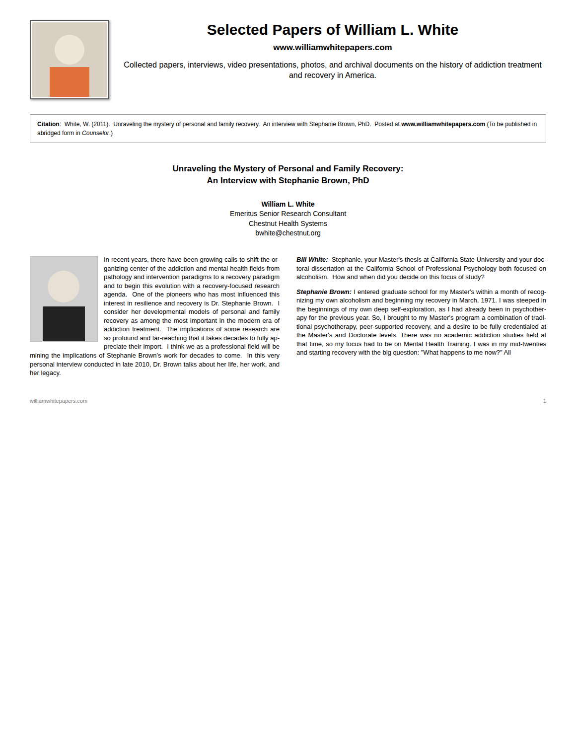Selected Papers of William L. White
www.williamwhitepapers.com
Collected papers, interviews, video presentations, photos, and archival documents on the history of addiction treatment and recovery in America.
Citation: White, W. (2011). Unraveling the mystery of personal and family recovery. An interview with Stephanie Brown, PhD. Posted at www.williamwhitepapers.com (To be published in abridged form in Counselor.)
Unraveling the Mystery of Personal and Family Recovery:
An Interview with Stephanie Brown, PhD
William L. White
Emeritus Senior Research Consultant
Chestnut Health Systems
bwhite@chestnut.org
In recent years, there have been growing calls to shift the organizing center of the addiction and mental health fields from pathology and intervention paradigms to a recovery paradigm and to begin this evolution with a recovery-focused research agenda. One of the pioneers who has most influenced this interest in resilience and recovery is Dr. Stephanie Brown. I consider her developmental models of personal and family recovery as among the most important in the modern era of addiction treatment. The implications of some research are so profound and far-reaching that it takes decades to fully appreciate their import. I think we as a professional field will be mining the implications of Stephanie Brown's work for decades to come. In this very personal interview conducted in late 2010, Dr. Brown talks about her life, her work, and her legacy.
Bill White: Stephanie, your Master's thesis at California State University and your doctoral dissertation at the California School of Professional Psychology both focused on alcoholism. How and when did you decide on this focus of study?
Stephanie Brown: I entered graduate school for my Master's within a month of recognizing my own alcoholism and beginning my recovery in March, 1971. I was steeped in the beginnings of my own deep self-exploration, as I had already been in psychotherapy for the previous year. So, I brought to my Master's program a combination of traditional psychotherapy, peer-supported recovery, and a desire to be fully credentialed at the Master's and Doctorate levels. There was no academic addiction studies field at that time, so my focus had to be on Mental Health Training. I was in my mid-twenties and starting recovery with the big question: "What happens to me now?" All
williamwhitepapers.com 1